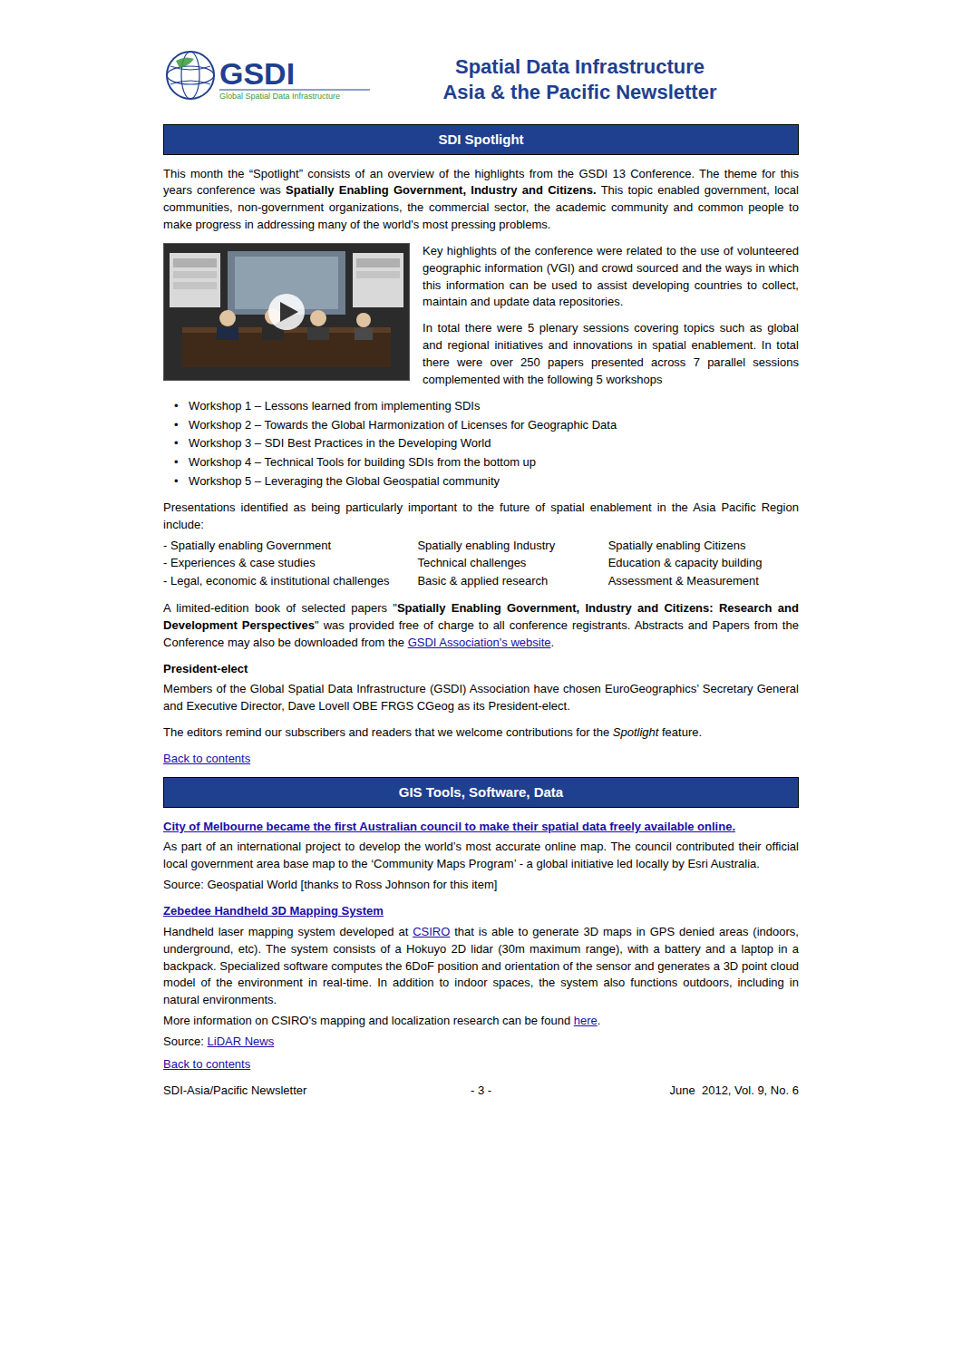GSDI Global Spatial Data Infrastructure
Spatial Data Infrastructure
Asia & the Pacific Newsletter
SDI Spotlight
This month the “Spotlight” consists of an overview of the highlights from the GSDI 13 Conference. The theme for this years conference was Spatially Enabling Government, Industry and Citizens. This topic enabled government, local communities, non-government organizations, the commercial sector, the academic community and common people to make progress in addressing many of the world's most pressing problems.
Key highlights of the conference were related to the use of volunteered geographic information (VGI) and crowd sourced and the ways in which this information can be used to assist developing countries to collect, maintain and update data repositories.
In total there were 5 plenary sessions covering topics such as global and regional initiatives and innovations in spatial enablement. In total there were over 250 papers presented across 7 parallel sessions complemented with the following 5 workshops
Workshop 1 – Lessons learned from implementing SDIs
Workshop 2 – Towards the Global Harmonization of Licenses for Geographic Data
Workshop 3 – SDI Best Practices in the Developing World
Workshop 4 – Technical Tools for building SDIs from the bottom up
Workshop 5 – Leveraging the Global Geospatial community
Presentations identified as being particularly important to the future of spatial enablement in the Asia Pacific Region include:
| - Spatially enabling Government | Spatially enabling Industry | Spatially enabling Citizens |
| - Experiences & case studies | Technical challenges | Education & capacity building |
| - Legal, economic & institutional challenges | Basic & applied research | Assessment & Measurement |
A limited-edition book of selected papers "Spatially Enabling Government, Industry and Citizens: Research and Development Perspectives" was provided free of charge to all conference registrants. Abstracts and Papers from the Conference may also be downloaded from the GSDI Association's website.
President-elect
Members of the Global Spatial Data Infrastructure (GSDI) Association have chosen EuroGeographics’ Secretary General and Executive Director, Dave Lovell OBE FRGS CGeog as its President-elect.
The editors remind our subscribers and readers that we welcome contributions for the Spotlight feature.
Back to contents
GIS Tools, Software, Data
City of Melbourne became the first Australian council to make their spatial data freely available online.
As part of an international project to develop the world’s most accurate online map. The council contributed their official local government area base map to the ‘Community Maps Program’ - a global initiative led locally by Esri Australia.
Source: Geospatial World [thanks to Ross Johnson for this item]
Zebedee Handheld 3D Mapping System
Handheld laser mapping system developed at CSIRO that is able to generate 3D maps in GPS denied areas (indoors, underground, etc). The system consists of a Hokuyo 2D lidar (30m maximum range), with a battery and a laptop in a backpack. Specialized software computes the 6DoF position and orientation of the sensor and generates a 3D point cloud model of the environment in real-time. In addition to indoor spaces, the system also functions outdoors, including in natural environments.
More information on CSIRO's mapping and localization research can be found here.
Source: LiDAR News
Back to contents
SDI-Asia/Pacific Newsletter
- 3 -
June 2012, Vol. 9, No. 6